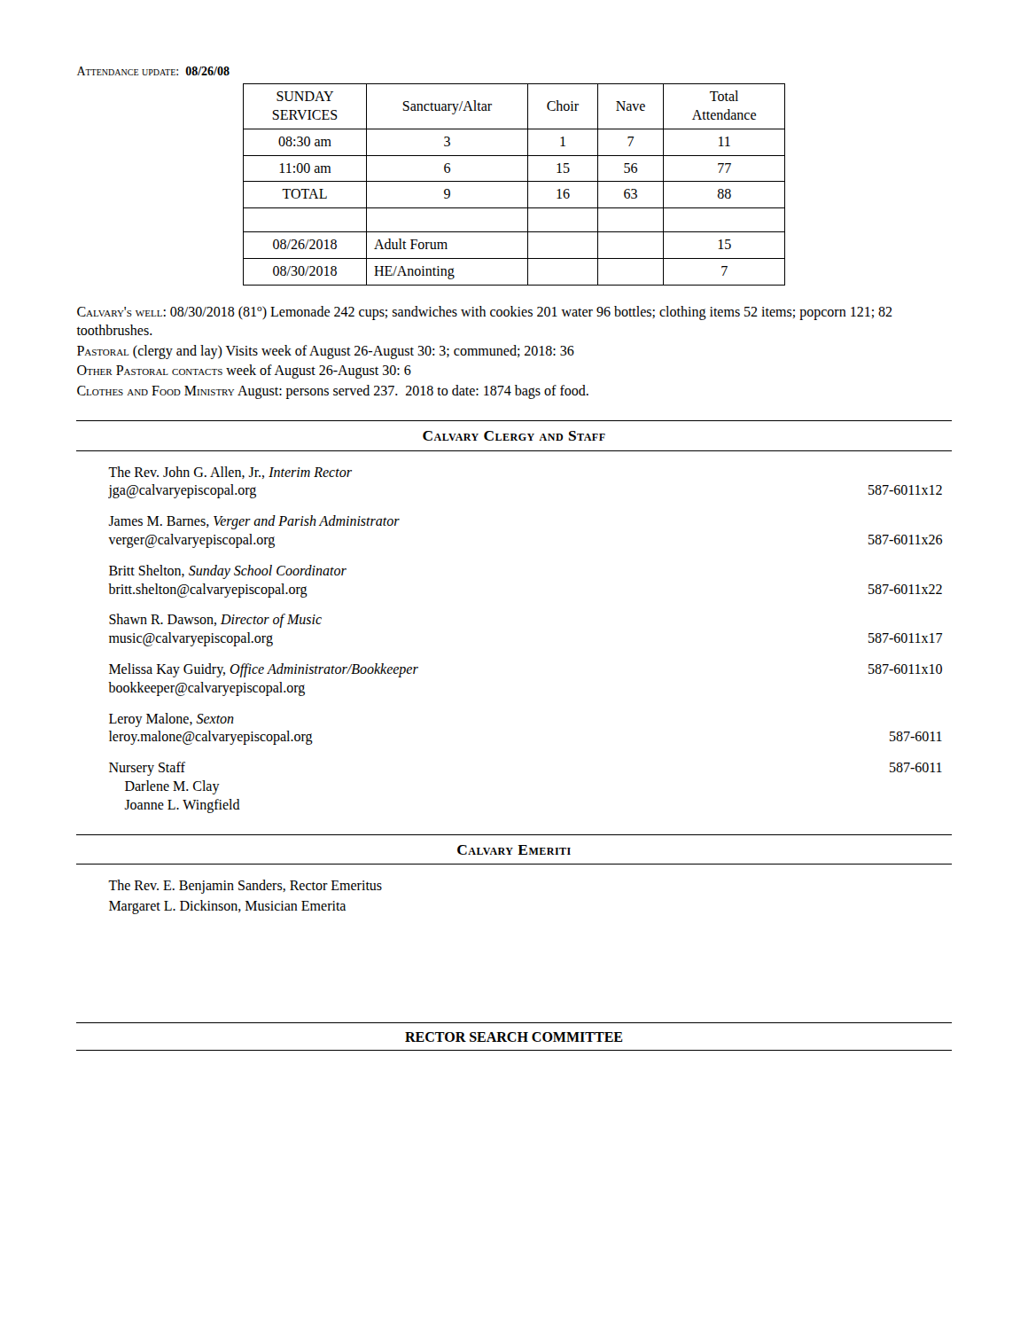Attendance update: 08/26/08
| SUNDAY SERVICES | Sanctuary/Altar | Choir | Nave | Total Attendance |
| 08:30 am | 3 | 1 | 7 | 11 |
| 11:00 am | 6 | 15 | 56 | 77 |
| TOTAL | 9 | 16 | 63 | 88 |
| 08/26/2018 | Adult Forum | | | 15 |
| 08/30/2018 | HE/Anointing | | | 7 |
Calvary's well: 08/30/2018 (81o) Lemonade 242 cups; sandwiches with cookies 201 water 96 bottles; clothing items 52 items; popcorn 121; 82 toothbrushes.
Pastoral (clergy and lay) Visits week of August 26-August 30: 3; communed; 2018: 36
Other Pastoral contacts week of August 26-August 30: 6
Clothes and Food Ministry August: persons served 237. 2018 to date: 1874 bags of food.
Calvary Clergy and Staff
The Rev. John G. Allen, Jr., Interim Rector jga@calvaryepiscopal.org 587-6011x12
James M. Barnes, Verger and Parish Administrator verger@calvaryepiscopal.org 587-6011x26
Britt Shelton, Sunday School Coordinator britt.shelton@calvaryepiscopal.org 587-6011x22
Shawn R. Dawson, Director of Music music@calvaryepiscopal.org 587-6011x17
Melissa Kay Guidry, Office Administrator/Bookkeeper 587-6011x10 bookkeeper@calvaryepiscopal.org
Leroy Malone, Sexton leroy.malone@calvaryepiscopal.org 587-6011
Nursery Staff587-6011
Darlene M. Clay
Joanne L. Wingfield
Calvary Emeriti
The Rev. E. Benjamin Sanders, Rector Emeritus
Margaret L. Dickinson, Musician Emerita
RECTOR SEARCH COMMITTEE